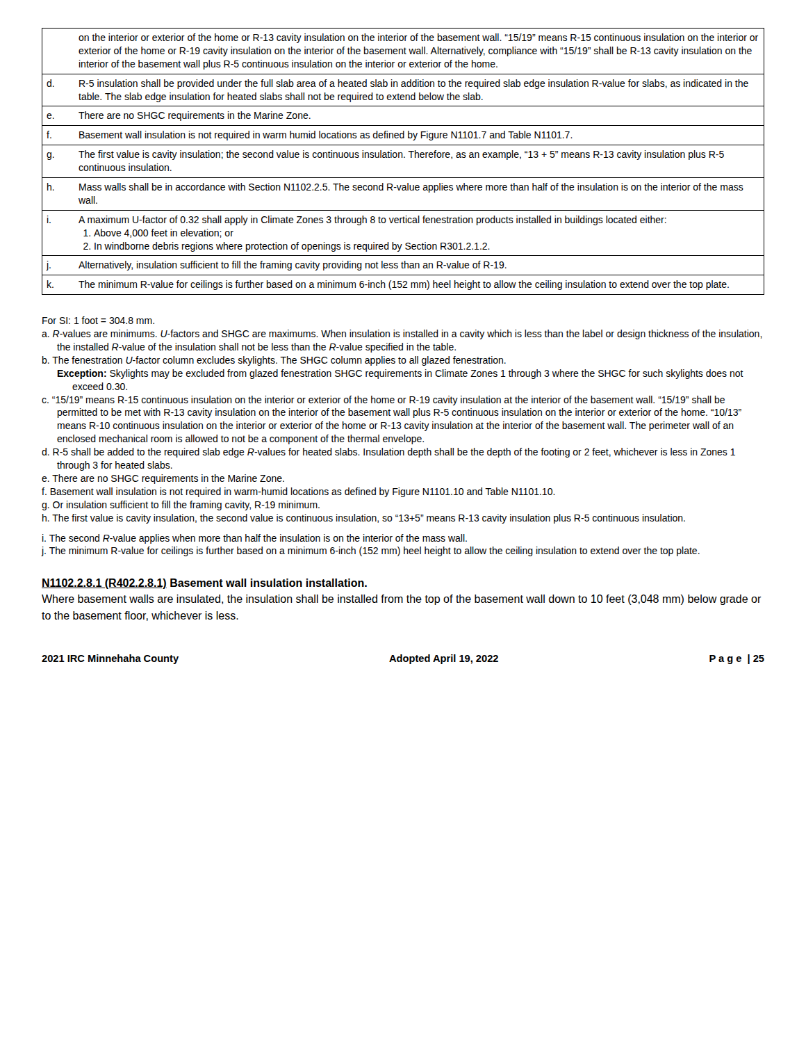| | on the interior or exterior of the home or R-13 cavity insulation on the interior of the basement wall. “15/19” means R-15 continuous insulation on the interior or exterior of the home or R-19 cavity insulation on the interior of the basement wall. Alternatively, compliance with “15/19” shall be R-13 cavity insulation on the interior of the basement wall plus R-5 continuous insulation on the interior or exterior of the home. |
| d. | R-5 insulation shall be provided under the full slab area of a heated slab in addition to the required slab edge insulation R-value for slabs, as indicated in the table. The slab edge insulation for heated slabs shall not be required to extend below the slab. |
| e. | There are no SHGC requirements in the Marine Zone. |
| f. | Basement wall insulation is not required in warm humid locations as defined by Figure N1101.7 and Table N1101.7. |
| g. | The first value is cavity insulation; the second value is continuous insulation. Therefore, as an example, “13 + 5” means R-13 cavity insulation plus R-5 continuous insulation. |
| h. | Mass walls shall be in accordance with Section N1102.2.5. The second R-value applies where more than half of the insulation is on the interior of the mass wall. |
| i. | A maximum U-factor of 0.32 shall apply in Climate Zones 3 through 8 to vertical fenestration products installed in buildings located either: Above 4,000 feet in elevation; or In windborne debris regions where protection of openings is required by Section R301.2.1.2. |
| j. | Alternatively, insulation sufficient to fill the framing cavity providing not less than an R-value of R-19. |
| k. | The minimum R-value for ceilings is further based on a minimum 6-inch (152 mm) heel height to allow the ceiling insulation to extend over the top plate. |
For SI: 1 foot = 304.8 mm.
a. R-values are minimums. U-factors and SHGC are maximums. When insulation is installed in a cavity which is less than the label or design thickness of the insulation, the installed R-value of the insulation shall not be less than the R-value specified in the table.
b. The fenestration U-factor column excludes skylights. The SHGC column applies to all glazed fenestration.
Exception: Skylights may be excluded from glazed fenestration SHGC requirements in Climate Zones 1 through 3 where the SHGC for such skylights does not exceed 0.30.
c. “15/19” means R-15 continuous insulation on the interior or exterior of the home or R-19 cavity insulation at the interior of the basement wall. “15/19” shall be permitted to be met with R-13 cavity insulation on the interior of the basement wall plus R-5 continuous insulation on the interior or exterior of the home. “10/13” means R-10 continuous insulation on the interior or exterior of the home or R-13 cavity insulation at the interior of the basement wall. The perimeter wall of an enclosed mechanical room is allowed to not be a component of the thermal envelope.
d. R-5 shall be added to the required slab edge R-values for heated slabs. Insulation depth shall be the depth of the footing or 2 feet, whichever is less in Zones 1 through 3 for heated slabs.
e. There are no SHGC requirements in the Marine Zone.
f. Basement wall insulation is not required in warm-humid locations as defined by Figure N1101.10 and Table N1101.10.
g. Or insulation sufficient to fill the framing cavity, R-19 minimum.
h. The first value is cavity insulation, the second value is continuous insulation, so “13+5” means R-13 cavity insulation plus R-5 continuous insulation.
i. The second R-value applies when more than half the insulation is on the interior of the mass wall.
j. The minimum R-value for ceilings is further based on a minimum 6-inch (152 mm) heel height to allow the ceiling insulation to extend over the top plate.
N1102.2.8.1 (R402.2.8.1) Basement wall insulation installation.
Where basement walls are insulated, the insulation shall be installed from the top of the basement wall down to 10 feet (3,048 mm) below grade or to the basement floor, whichever is less.
2021 IRC Minnehaha County Adopted April 19, 2022 P a g e | 25